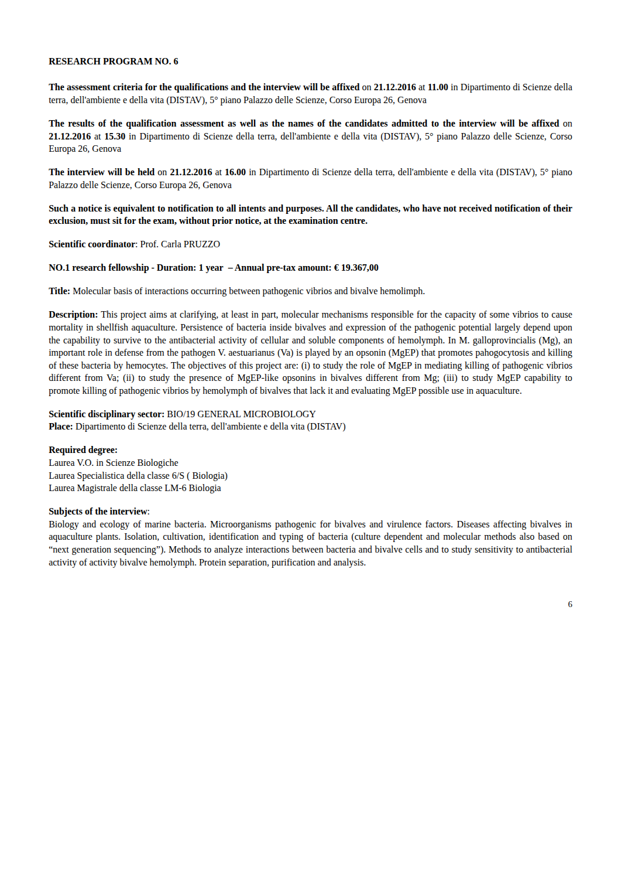RESEARCH PROGRAM NO. 6
The assessment criteria for the qualifications and the interview will be affixed on 21.12.2016 at 11.00 in Dipartimento di Scienze della terra, dell'ambiente e della vita (DISTAV), 5° piano Palazzo delle Scienze, Corso Europa 26, Genova
The results of the qualification assessment as well as the names of the candidates admitted to the interview will be affixed on 21.12.2016 at 15.30 in Dipartimento di Scienze della terra, dell'ambiente e della vita (DISTAV), 5° piano Palazzo delle Scienze, Corso Europa 26, Genova
The interview will be held on 21.12.2016 at 16.00 in Dipartimento di Scienze della terra, dell'ambiente e della vita (DISTAV), 5° piano Palazzo delle Scienze, Corso Europa 26, Genova
Such a notice is equivalent to notification to all intents and purposes. All the candidates, who have not received notification of their exclusion, must sit for the exam, without prior notice, at the examination centre.
Scientific coordinator: Prof. Carla PRUZZO
NO.1 research fellowship - Duration: 1 year – Annual pre-tax amount: € 19.367,00
Title: Molecular basis of interactions occurring between pathogenic vibrios and bivalve hemolimph.
Description: This project aims at clarifying, at least in part, molecular mechanisms responsible for the capacity of some vibrios to cause mortality in shellfish aquaculture. Persistence of bacteria inside bivalves and expression of the pathogenic potential largely depend upon the capability to survive to the antibacterial activity of cellular and soluble components of hemolymph. In M. galloprovincialis (Mg), an important role in defense from the pathogen V. aestuarianus (Va) is played by an opsonin (MgEP) that promotes pahogocytosis and killing of these bacteria by hemocytes. The objectives of this project are: (i) to study the role of MgEP in mediating killing of pathogenic vibrios different from Va; (ii) to study the presence of MgEP-like opsonins in bivalves different from Mg; (iii) to study MgEP capability to promote killing of pathogenic vibrios by hemolymph of bivalves that lack it and evaluating MgEP possible use in aquaculture.
Scientific disciplinary sector: BIO/19 GENERAL MICROBIOLOGY
Place: Dipartimento di Scienze della terra, dell'ambiente e della vita (DISTAV)
Required degree:
Laurea V.O. in Scienze Biologiche
Laurea Specialistica della classe 6/S ( Biologia)
Laurea Magistrale della classe LM-6 Biologia
Subjects of the interview:
Biology and ecology of marine bacteria. Microorganisms pathogenic for bivalves and virulence factors. Diseases affecting bivalves in aquaculture plants. Isolation, cultivation, identification and typing of bacteria (culture dependent and molecular methods also based on “next generation sequencing”). Methods to analyze interactions between bacteria and bivalve cells and to study sensitivity to antibacterial activity of activity bivalve hemolymph. Protein separation, purification and analysis.
6